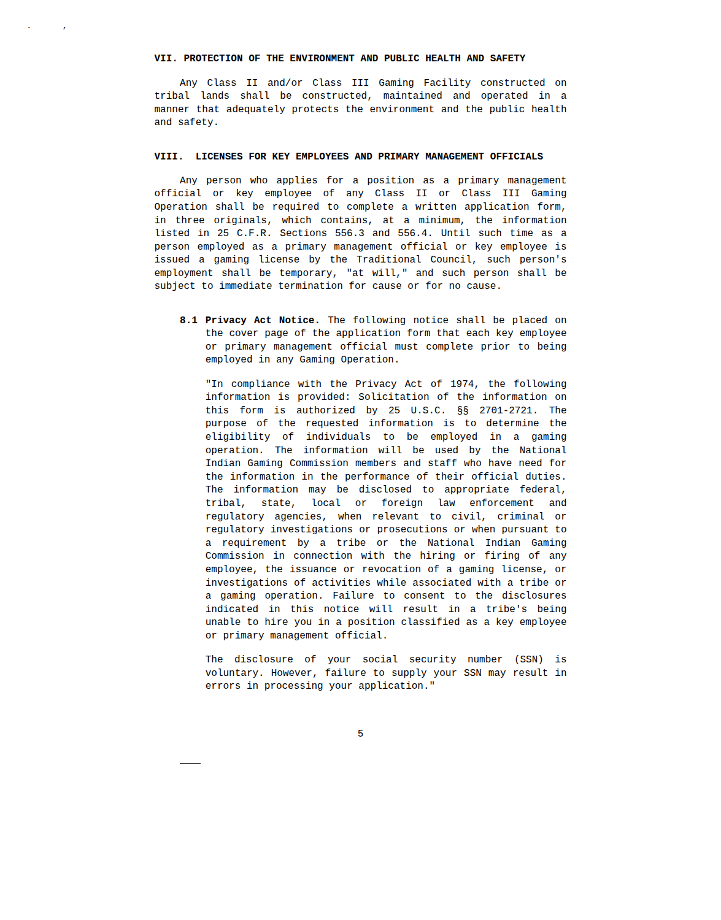. ,
VII. PROTECTION OF THE ENVIRONMENT AND PUBLIC HEALTH AND SAFETY
Any Class II and/or Class III Gaming Facility constructed on tribal lands shall be constructed, maintained and operated in a manner that adequately protects the environment and the public health and safety.
VIII. LICENSES FOR KEY EMPLOYEES AND PRIMARY MANAGEMENT OFFICIALS
Any person who applies for a position as a primary management official or key employee of any Class II or Class III Gaming Operation shall be required to complete a written application form, in three originals, which contains, at a minimum, the information listed in 25 C.F.R. Sections 556.3 and 556.4. Until such time as a person employed as a primary management official or key employee is issued a gaming license by the Traditional Council, such person's employment shall be temporary, "at will," and such person shall be subject to immediate termination for cause or for no cause.
8.1 Privacy Act Notice. The following notice shall be placed on the cover page of the application form that each key employee or primary management official must complete prior to being employed in any Gaming Operation.
"In compliance with the Privacy Act of 1974, the following information is provided: Solicitation of the information on this form is authorized by 25 U.S.C. §§ 2701-2721. The purpose of the requested information is to determine the eligibility of individuals to be employed in a gaming operation. The information will be used by the National Indian Gaming Commission members and staff who have need for the information in the performance of their official duties. The information may be disclosed to appropriate federal, tribal, state, local or foreign law enforcement and regulatory agencies, when relevant to civil, criminal or regulatory investigations or prosecutions or when pursuant to a requirement by a tribe or the National Indian Gaming Commission in connection with the hiring or firing of any employee, the issuance or revocation of a gaming license, or investigations of activities while associated with a tribe or a gaming operation. Failure to consent to the disclosures indicated in this notice will result in a tribe's being unable to hire you in a position classified as a key employee or primary management official.
The disclosure of your social security number (SSN) is voluntary. However, failure to supply your SSN may result in errors in processing your application."
5